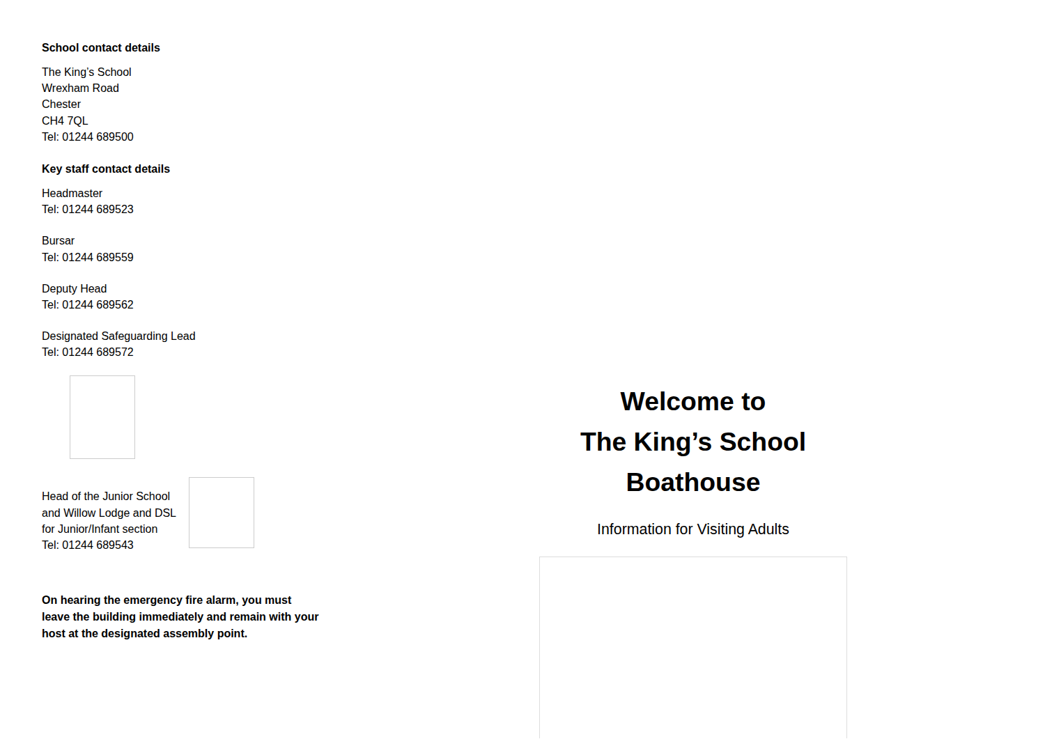School contact details
The King’s School
Wrexham Road
Chester
CH4 7QL
Tel: 01244 689500
Key staff contact details
Headmaster Tel: 01244 689523
Bursar Tel: 01244 689559
Deputy Head Tel: 01244 689562
Designated Safeguarding Lead Tel: 01244 689572
Head of the Junior School
and Willow Lodge and DSL
for Junior/Infant section
Tel: 01244 689543
On hearing the emergency fire alarm, you must leave the building immediately and remain with your host at the designated assembly point.
Welcome to The King’s School Boathouse
Information for Visiting Adults